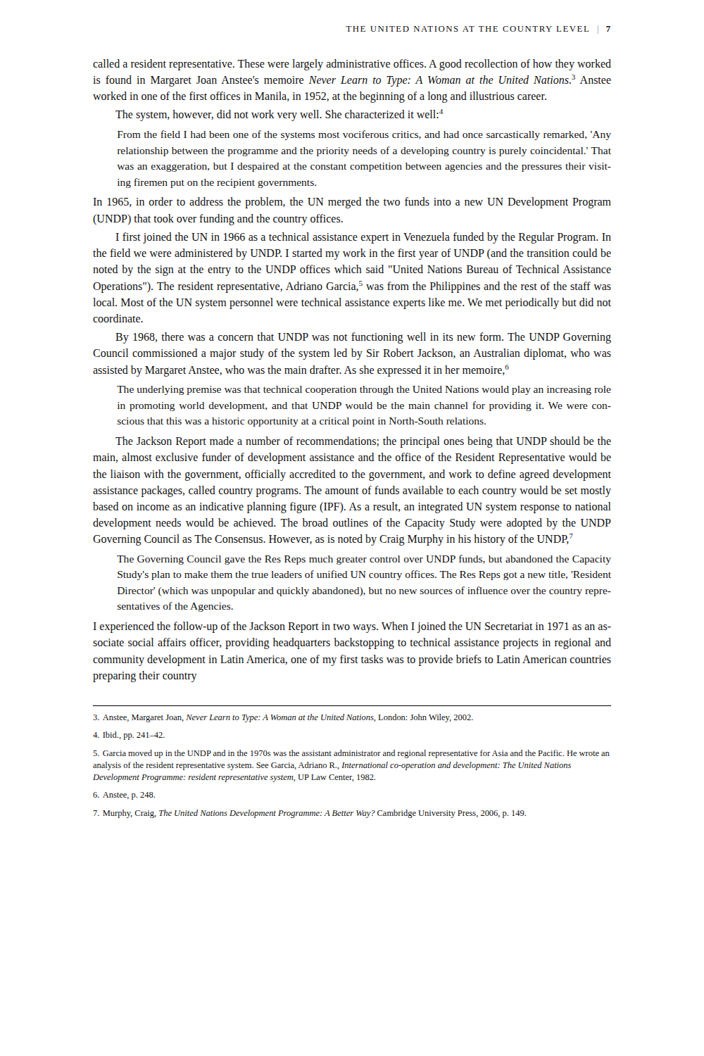The United Nations at the Country Level | 7
called a resident representative. These were largely administrative offices. A good recollection of how they worked is found in Margaret Joan Anstee's memoire Never Learn to Type: A Woman at the United Nations.3 Anstee worked in one of the first offices in Manila, in 1952, at the beginning of a long and illustrious career.
The system, however, did not work very well. She characterized it well:4
From the field I had been one of the systems most vociferous critics, and had once sarcastically remarked, 'Any relationship between the programme and the priority needs of a developing country is purely coincidental.' That was an exaggeration, but I despaired at the constant competition between agencies and the pressures their visiting firemen put on the recipient governments.
In 1965, in order to address the problem, the UN merged the two funds into a new UN Development Program (UNDP) that took over funding and the country offices.
I first joined the UN in 1966 as a technical assistance expert in Venezuela funded by the Regular Program. In the field we were administered by UNDP. I started my work in the first year of UNDP (and the transition could be noted by the sign at the entry to the UNDP offices which said "United Nations Bureau of Technical Assistance Operations"). The resident representative, Adriano Garcia,5 was from the Philippines and the rest of the staff was local. Most of the UN system personnel were technical assistance experts like me. We met periodically but did not coordinate.
By 1968, there was a concern that UNDP was not functioning well in its new form. The UNDP Governing Council commissioned a major study of the system led by Sir Robert Jackson, an Australian diplomat, who was assisted by Margaret Anstee, who was the main drafter. As she expressed it in her memoire,6
The underlying premise was that technical cooperation through the United Nations would play an increasing role in promoting world development, and that UNDP would be the main channel for providing it. We were conscious that this was a historic opportunity at a critical point in North-South relations.
The Jackson Report made a number of recommendations; the principal ones being that UNDP should be the main, almost exclusive funder of development assistance and the office of the Resident Representative would be the liaison with the government, officially accredited to the government, and work to define agreed development assistance packages, called country programs. The amount of funds available to each country would be set mostly based on income as an indicative planning figure (IPF). As a result, an integrated UN system response to national development needs would be achieved. The broad outlines of the Capacity Study were adopted by the UNDP Governing Council as The Consensus. However, as is noted by Craig Murphy in his history of the UNDP,7
The Governing Council gave the Res Reps much greater control over UNDP funds, but abandoned the Capacity Study's plan to make them the true leaders of unified UN country offices. The Res Reps got a new title, 'Resident Director' (which was unpopular and quickly abandoned), but no new sources of influence over the country representatives of the Agencies.
I experienced the follow-up of the Jackson Report in two ways. When I joined the UN Secretariat in 1971 as an associate social affairs officer, providing headquarters backstopping to technical assistance projects in regional and community development in Latin America, one of my first tasks was to provide briefs to Latin American countries preparing their country
3. Anstee, Margaret Joan, Never Learn to Type: A Woman at the United Nations, London: John Wiley, 2002.
4. Ibid., pp. 241–42.
5. Garcia moved up in the UNDP and in the 1970s was the assistant administrator and regional representative for Asia and the Pacific. He wrote an analysis of the resident representative system. See Garcia, Adriano R., International co-operation and development: The United Nations Development Programme: resident representative system, UP Law Center, 1982.
6. Anstee, p. 248.
7. Murphy, Craig, The United Nations Development Programme: A Better Way? Cambridge University Press, 2006, p. 149.